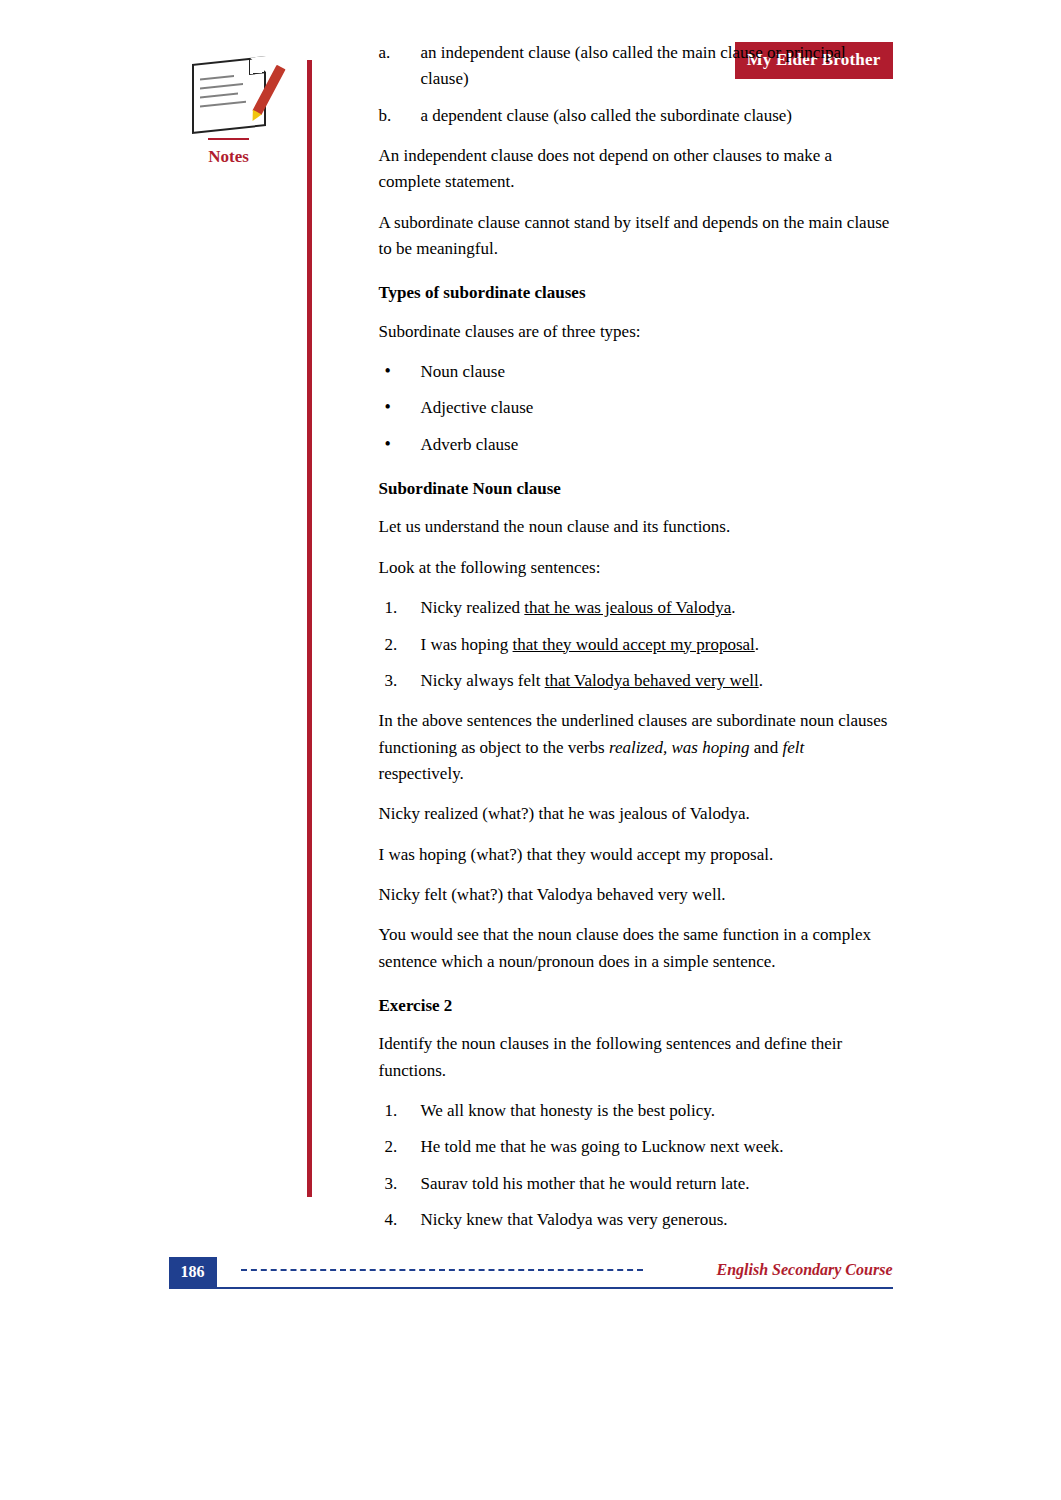My Elder Brother
Notes
a. an independent clause (also called the main clause or principal clause)
b. a dependent clause (also called the subordinate clause)
An independent clause does not depend on other clauses to make a complete statement.
A subordinate clause cannot stand by itself and depends on the main clause to be meaningful.
Types of subordinate clauses
Subordinate clauses are of three types:
Noun clause
Adjective clause
Adverb clause
Subordinate Noun clause
Let us understand the noun clause and its functions.
Look at the following sentences:
Nicky realized that he was jealous of Valodya.
I was hoping that they would accept my proposal.
Nicky always felt that Valodya behaved very well.
In the above sentences the underlined clauses are subordinate noun clauses functioning as object to the verbs realized, was hoping and felt respectively.
Nicky realized (what?) that he was jealous of Valodya.
I was hoping (what?) that they would accept my proposal.
Nicky felt (what?) that Valodya behaved very well.
You would see that the noun clause does the same function in a complex sentence which a noun/pronoun does in a simple sentence.
Exercise 2
Identify the noun clauses in the following sentences and define their functions.
We all know that honesty is the best policy.
He told me that he was going to Lucknow next week.
Saurav told his mother that he would return late.
Nicky knew that Valodya was very generous.
186
English Secondary Course